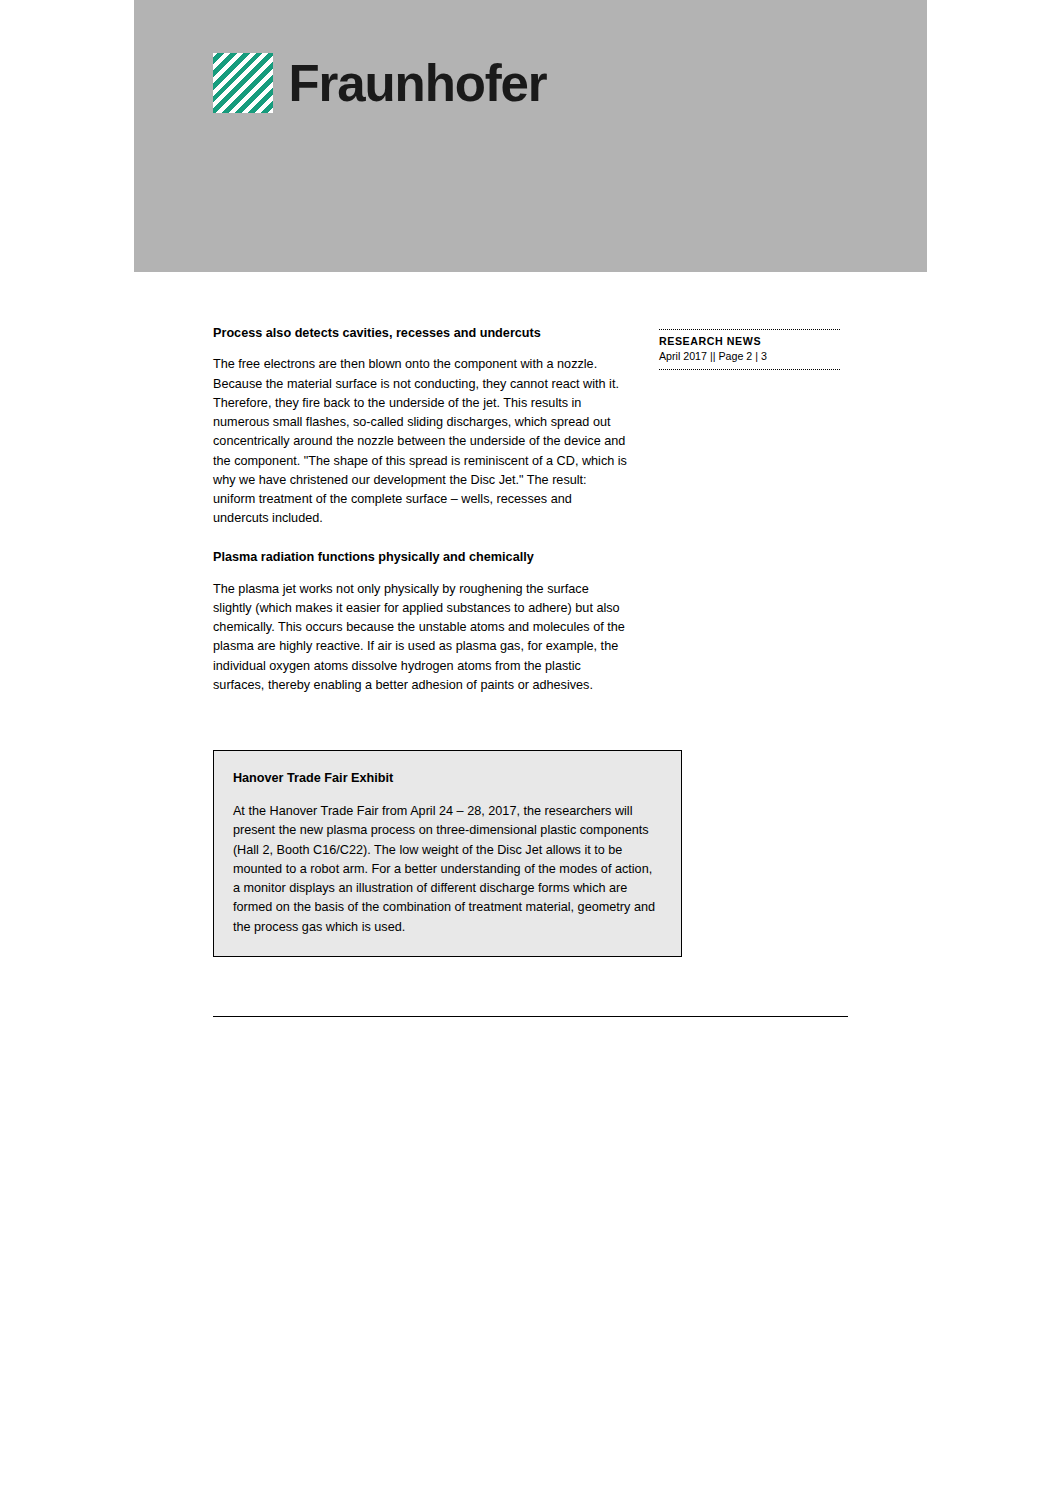Fraunhofer
Process also detects cavities, recesses and undercuts
The free electrons are then blown onto the component with a nozzle. Because the material surface is not conducting, they cannot react with it. Therefore, they fire back to the underside of the jet. This results in numerous small flashes, so-called sliding discharges, which spread out concentrically around the nozzle between the underside of the device and the component. "The shape of this spread is reminiscent of a CD, which is why we have christened our development the Disc Jet." The result: uniform treatment of the complete surface – wells, recesses and undercuts included.
Plasma radiation functions physically and chemically
The plasma jet works not only physically by roughening the surface slightly (which makes it easier for applied substances to adhere) but also chemically. This occurs because the unstable atoms and molecules of the plasma are highly reactive. If air is used as plasma gas, for example, the individual oxygen atoms dissolve hydrogen atoms from the plastic surfaces, thereby enabling a better adhesion of paints or adhesives.
RESEARCH NEWS
April 2017 || Page 2 | 3
Hanover Trade Fair Exhibit
At the Hanover Trade Fair from April 24 – 28, 2017, the researchers will present the new plasma process on three-dimensional plastic components (Hall 2, Booth C16/C22). The low weight of the Disc Jet allows it to be mounted to a robot arm. For a better understanding of the modes of action, a monitor displays an illustration of different discharge forms which are formed on the basis of the combination of treatment material, geometry and the process gas which is used.